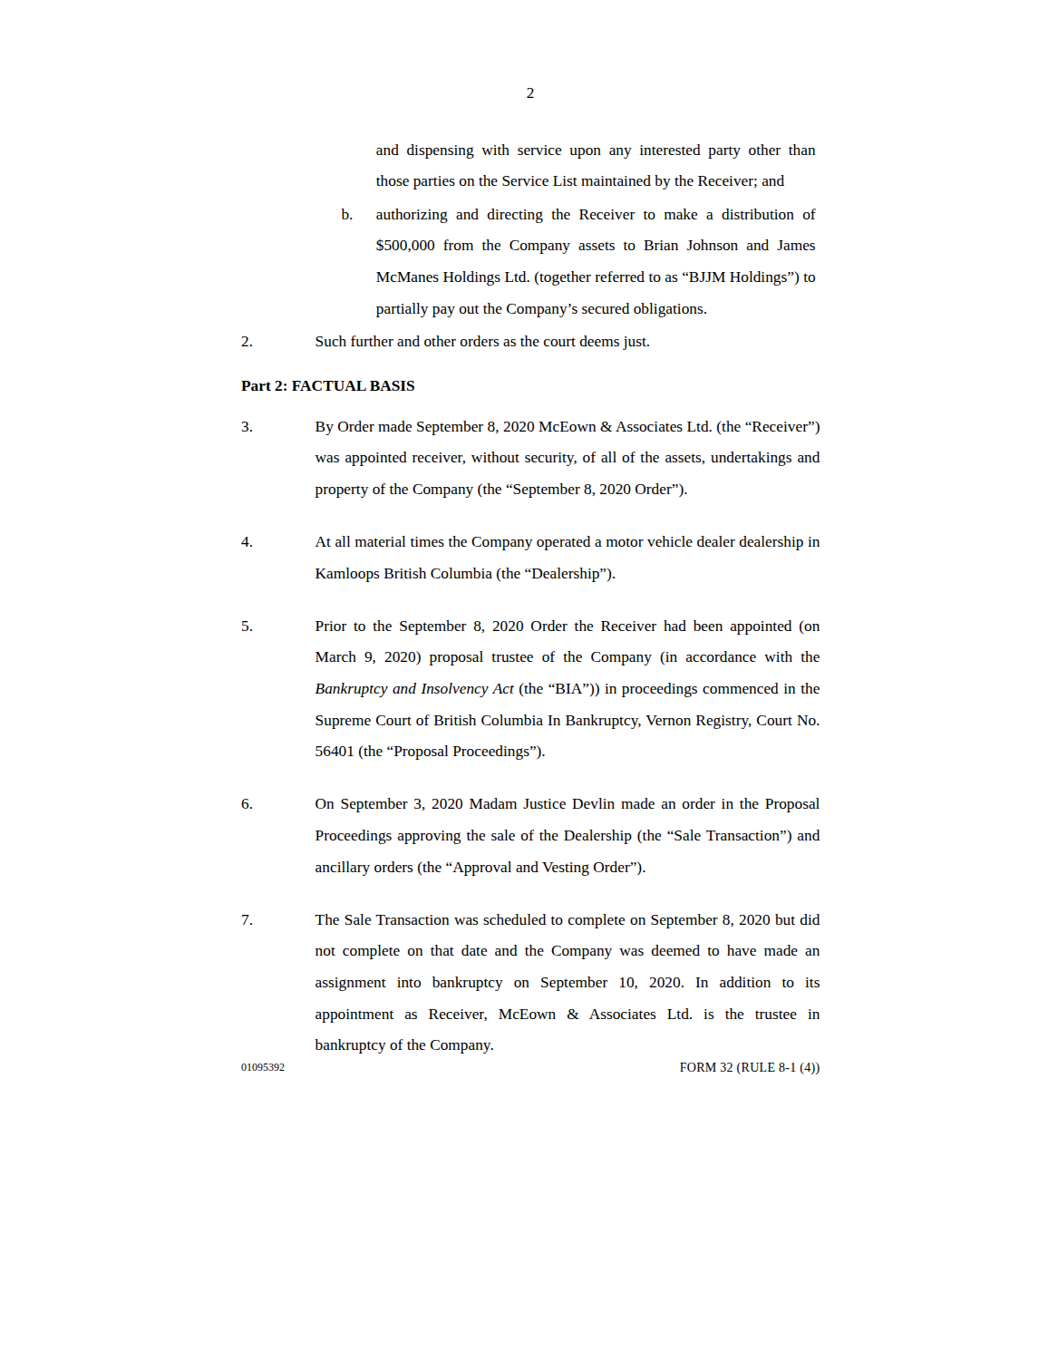2
and dispensing with service upon any interested party other than those parties on the Service List maintained by the Receiver; and
b.
authorizing and directing the Receiver to make a distribution of $500,000 from the Company assets to Brian Johnson and James McManes Holdings Ltd. (together referred to as “BJJM Holdings”) to partially pay out the Company’s secured obligations.
2.
Such further and other orders as the court deems just.
Part 2: FACTUAL BASIS
3.
By Order made September 8, 2020 McEown & Associates Ltd. (the “Receiver”) was appointed receiver, without security, of all of the assets, undertakings and property of the Company (the “September 8, 2020 Order”).
4.
At all material times the Company operated a motor vehicle dealer dealership in Kamloops British Columbia (the “Dealership”).
5.
Prior to the September 8, 2020 Order the Receiver had been appointed (on March 9, 2020) proposal trustee of the Company (in accordance with the Bankruptcy and Insolvency Act (the “BIA”)) in proceedings commenced in the Supreme Court of British Columbia In Bankruptcy, Vernon Registry, Court No. 56401 (the “Proposal Proceedings”).
6.
On September 3, 2020 Madam Justice Devlin made an order in the Proposal Proceedings approving the sale of the Dealership (the “Sale Transaction”) and ancillary orders (the “Approval and Vesting Order”).
7.
The Sale Transaction was scheduled to complete on September 8, 2020 but did not complete on that date and the Company was deemed to have made an assignment into bankruptcy on September 10, 2020. In addition to its appointment as Receiver, McEown & Associates Ltd. is the trustee in bankruptcy of the Company.
01095392
FORM 32 (RULE 8-1 (4))